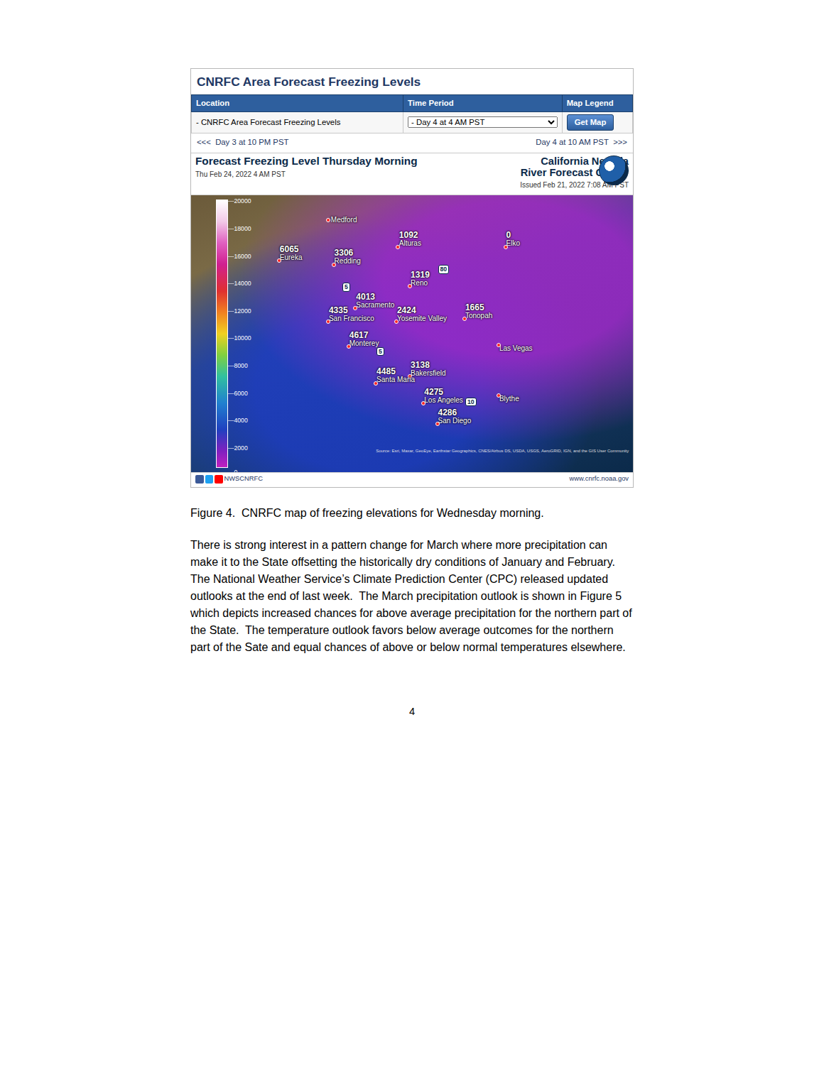CNRFC Area Forecast Freezing Levels
| Location | Time Period | Map Legend |
| --- | --- | --- |
| - CNRFC Area Forecast Freezing Levels | - Day 4 at 4 AM PST | Get Map |
<<< Day 3 at 10 PM PST Day 4 at 10 AM PST >>>
Forecast Freezing Level Thursday Morning
Thu Feb 24, 2022 4 AM PST
California Nevada
River Forecast Center
Issued Feb 21, 2022 7:08 AM PST
Freezing Level (ft)
—20000 —18000 —16000 —14000 —12000 —10000 —8000 —6000 —4000 —2000 —0
Medford
1092 Alturas
0 Elko
6065 Eureka
3306 Redding
1319 Reno
80
5
4013 Sacramento
4335 San Francisco
2424 Yosemite Valley
1665 Tonopah
4617 Monterey
5
Las Vegas
3138 Bakersfield
4485 Santa Maria
4275 Los Angeles
10
Blythe
4286 San Diego
Source: Esri, Maxar, GeoEye, Earthstar Geographics, CNES/Airbus DS, USDA, USGS, AeroGRID, IGN, and the GIS User Community
NWSCNRFC www.cnrfc.noaa.gov
Figure 4. CNRFC map of freezing elevations for Wednesday morning.
There is strong interest in a pattern change for March where more precipitation can make it to the State offsetting the historically dry conditions of January and February. The National Weather Service’s Climate Prediction Center (CPC) released updated outlooks at the end of last week. The March precipitation outlook is shown in Figure 5 which depicts increased chances for above average precipitation for the northern part of the State. The temperature outlook favors below average outcomes for the northern part of the Sate and equal chances of above or below normal temperatures elsewhere.
4